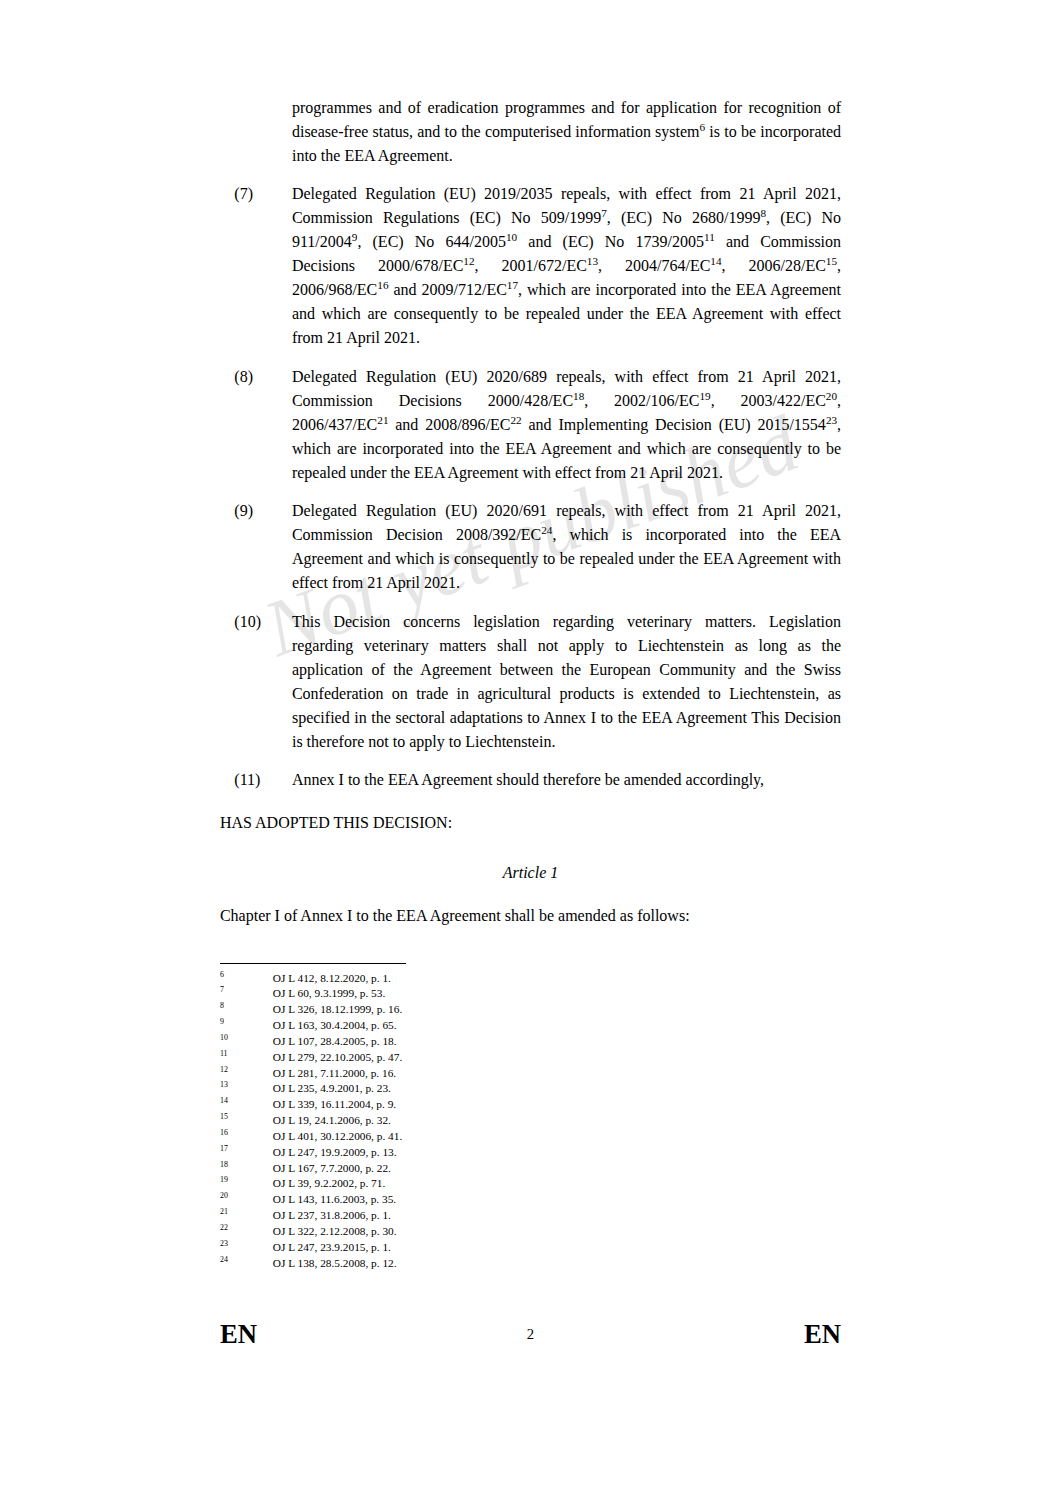Not yet published
programmes and of eradication programmes and for application for recognition of disease-free status, and to the computerised information system6 is to be incorporated into the EEA Agreement.
(7)
Delegated Regulation (EU) 2019/2035 repeals, with effect from 21 April 2021, Commission Regulations (EC) No 509/19997, (EC) No 2680/19998, (EC) No 911/20049, (EC) No 644/200510 and (EC) No 1739/200511 and Commission Decisions 2000/678/EC12, 2001/672/EC13, 2004/764/EC14, 2006/28/EC15, 2006/968/EC16 and 2009/712/EC17, which are incorporated into the EEA Agreement and which are consequently to be repealed under the EEA Agreement with effect from 21 April 2021.
(8)
Delegated Regulation (EU) 2020/689 repeals, with effect from 21 April 2021, Commission Decisions 2000/428/EC18, 2002/106/EC19, 2003/422/EC20, 2006/437/EC21 and 2008/896/EC22 and Implementing Decision (EU) 2015/155423, which are incorporated into the EEA Agreement and which are consequently to be repealed under the EEA Agreement with effect from 21 April 2021.
(9)
Delegated Regulation (EU) 2020/691 repeals, with effect from 21 April 2021, Commission Decision 2008/392/EC24, which is incorporated into the EEA Agreement and which is consequently to be repealed under the EEA Agreement with effect from 21 April 2021.
(10)
This Decision concerns legislation regarding veterinary matters. Legislation regarding veterinary matters shall not apply to Liechtenstein as long as the application of the Agreement between the European Community and the Swiss Confederation on trade in agricultural products is extended to Liechtenstein, as specified in the sectoral adaptations to Annex I to the EEA Agreement This Decision is therefore not to apply to Liechtenstein.
(11)
Annex I to the EEA Agreement should therefore be amended accordingly,
HAS ADOPTED THIS DECISION:
Article 1
Chapter I of Annex I to the EEA Agreement shall be amended as follows:
6
OJ L 412, 8.12.2020, p. 1.
7
OJ L 60, 9.3.1999, p. 53.
8
OJ L 326, 18.12.1999, p. 16.
9
OJ L 163, 30.4.2004, p. 65.
10
OJ L 107, 28.4.2005, p. 18.
11
OJ L 279, 22.10.2005, p. 47.
12
OJ L 281, 7.11.2000, p. 16.
13
OJ L 235, 4.9.2001, p. 23.
14
OJ L 339, 16.11.2004, p. 9.
15
OJ L 19, 24.1.2006, p. 32.
16
OJ L 401, 30.12.2006, p. 41.
17
OJ L 247, 19.9.2009, p. 13.
18
OJ L 167, 7.7.2000, p. 22.
19
OJ L 39, 9.2.2002, p. 71.
20
OJ L 143, 11.6.2003, p. 35.
21
OJ L 237, 31.8.2006, p. 1.
22
OJ L 322, 2.12.2008, p. 30.
23
OJ L 247, 23.9.2015, p. 1.
24
OJ L 138, 28.5.2008, p. 12.
EN
2
EN